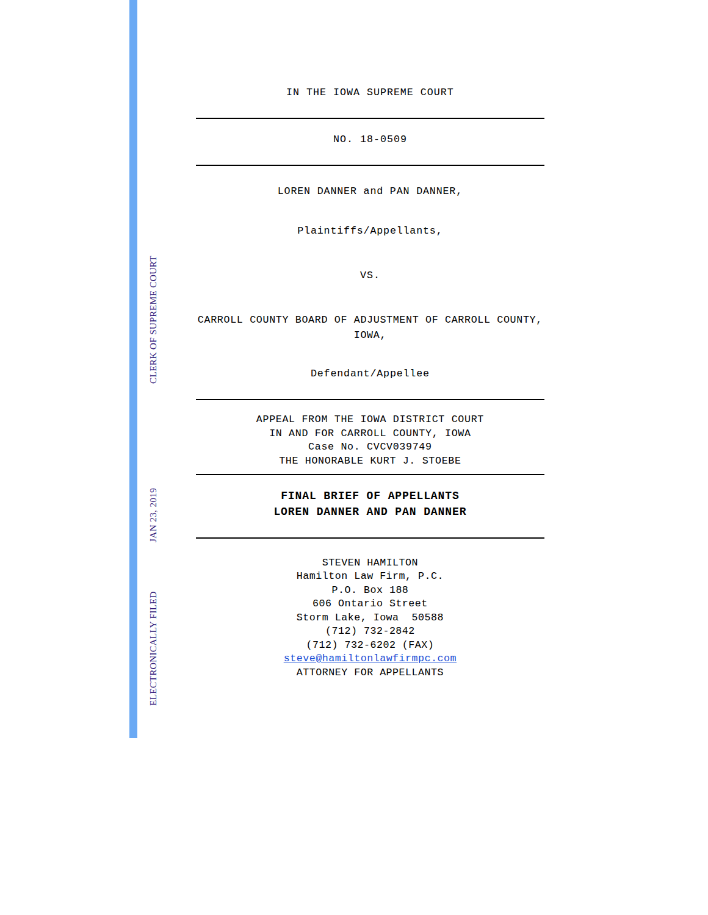CLERK OF SUPREME COURT JAN 23, 2019 ELECTRONICALLY FILED
IN THE IOWA SUPREME COURT
NO. 18-0509
LOREN DANNER and PAN DANNER,
Plaintiffs/Appellants,
VS.
CARROLL COUNTY BOARD OF ADJUSTMENT OF CARROLL COUNTY, IOWA,
Defendant/Appellee
APPEAL FROM THE IOWA DISTRICT COURT
IN AND FOR CARROLL COUNTY, IOWA
Case No. CVCV039749
THE HONORABLE KURT J. STOEBE
FINAL BRIEF OF APPELLANTS
LOREN DANNER AND PAN DANNER
STEVEN HAMILTON
Hamilton Law Firm, P.C.
P.O. Box 188
606 Ontario Street
Storm Lake, Iowa 50588
(712) 732-2842
(712) 732-6202 (FAX)
steve@hamiltonlawfirmpc.com
ATTORNEY FOR APPELLANTS